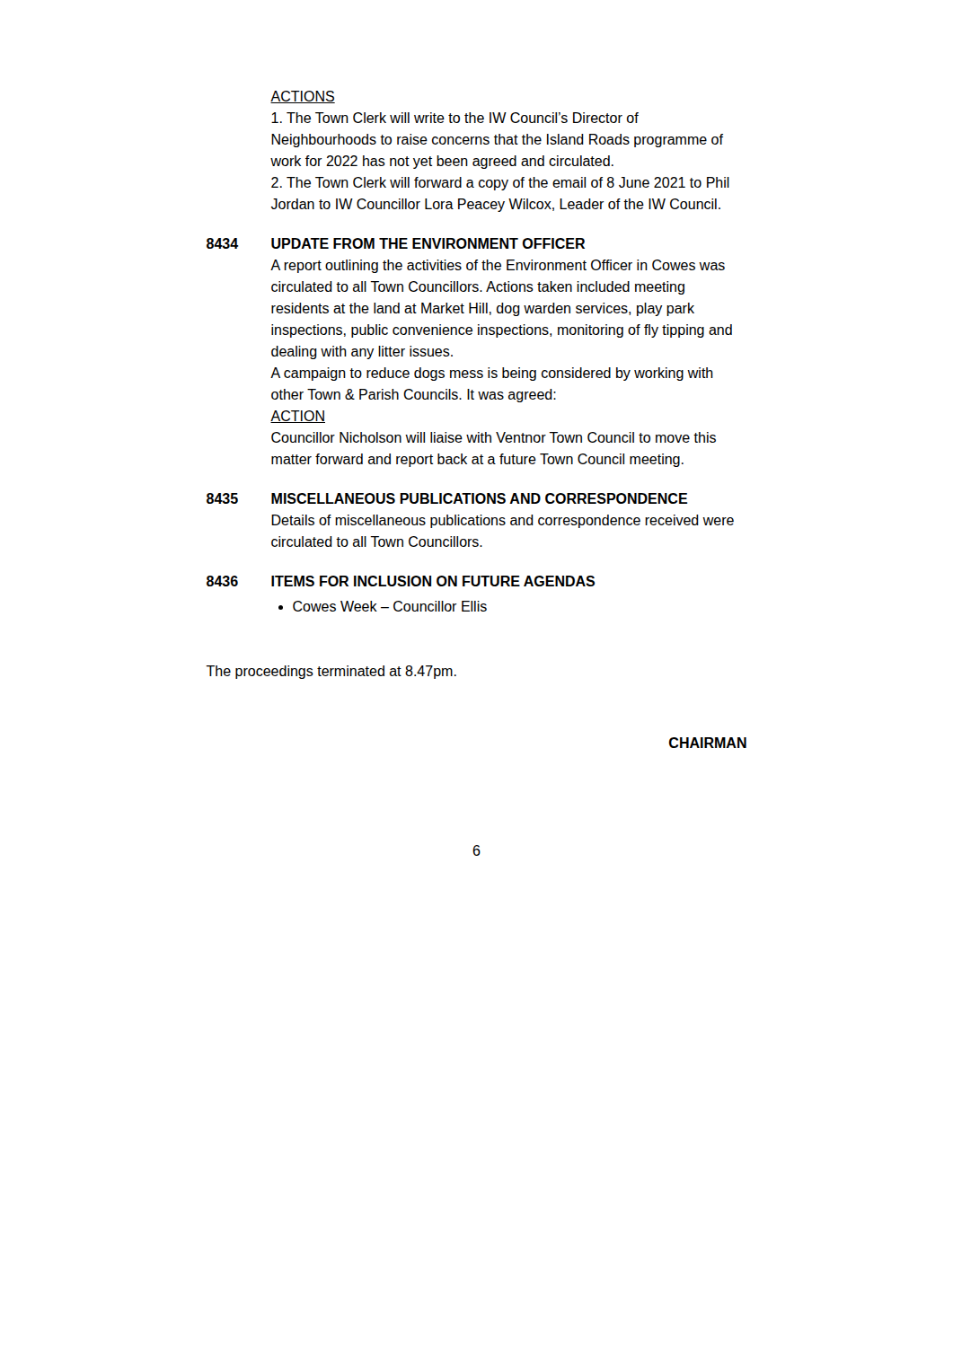ACTIONS
1. The Town Clerk will write to the IW Council’s Director of Neighbourhoods to raise concerns that the Island Roads programme of work for 2022 has not yet been agreed and circulated.
2. The Town Clerk will forward a copy of the email of 8 June 2021 to Phil Jordan to IW Councillor Lora Peacey Wilcox, Leader of the IW Council.
8434
UPDATE FROM THE ENVIRONMENT OFFICER
A report outlining the activities of the Environment Officer in Cowes was circulated to all Town Councillors. Actions taken included meeting residents at the land at Market Hill, dog warden services, play park inspections, public convenience inspections, monitoring of fly tipping and dealing with any litter issues.
A campaign to reduce dogs mess is being considered by working with other Town & Parish Councils. It was agreed:
ACTION
Councillor Nicholson will liaise with Ventnor Town Council to move this matter forward and report back at a future Town Council meeting.
8435
MISCELLANEOUS PUBLICATIONS AND CORRESPONDENCE
Details of miscellaneous publications and correspondence received were circulated to all Town Councillors.
8436
ITEMS FOR INCLUSION ON FUTURE AGENDAS
Cowes Week – Councillor Ellis
The proceedings terminated at 8.47pm.
CHAIRMAN
6